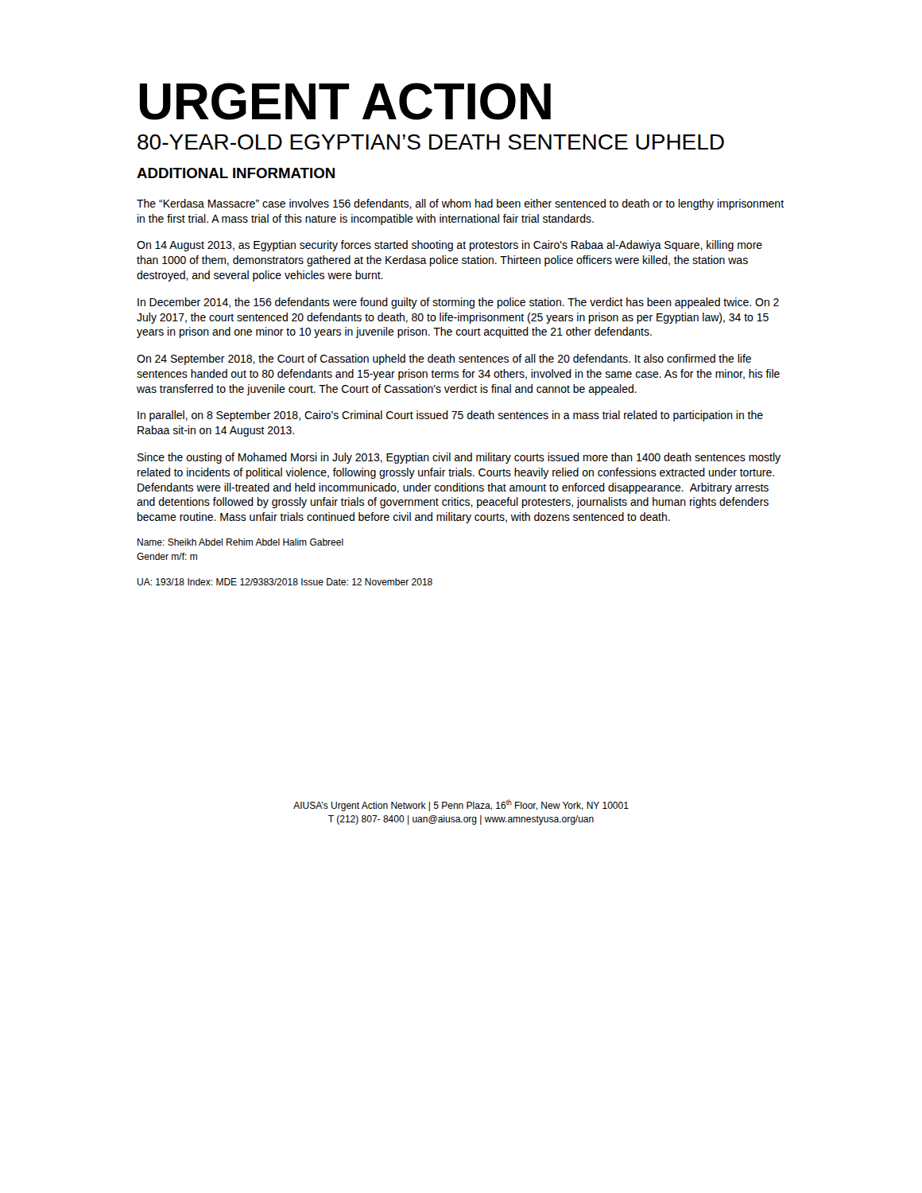URGENT ACTION
80-YEAR-OLD EGYPTIAN’S DEATH SENTENCE UPHELD
ADDITIONAL INFORMATION
The “Kerdasa Massacre” case involves 156 defendants, all of whom had been either sentenced to death or to lengthy imprisonment in the first trial. A mass trial of this nature is incompatible with international fair trial standards.
On 14 August 2013, as Egyptian security forces started shooting at protestors in Cairo's Rabaa al-Adawiya Square, killing more than 1000 of them, demonstrators gathered at the Kerdasa police station. Thirteen police officers were killed, the station was destroyed, and several police vehicles were burnt.
In December 2014, the 156 defendants were found guilty of storming the police station. The verdict has been appealed twice. On 2 July 2017, the court sentenced 20 defendants to death, 80 to life-imprisonment (25 years in prison as per Egyptian law), 34 to 15 years in prison and one minor to 10 years in juvenile prison. The court acquitted the 21 other defendants.
On 24 September 2018, the Court of Cassation upheld the death sentences of all the 20 defendants. It also confirmed the life sentences handed out to 80 defendants and 15-year prison terms for 34 others, involved in the same case. As for the minor, his file was transferred to the juvenile court. The Court of Cassation's verdict is final and cannot be appealed.
In parallel, on 8 September 2018, Cairo’s Criminal Court issued 75 death sentences in a mass trial related to participation in the Rabaa sit-in on 14 August 2013.
Since the ousting of Mohamed Morsi in July 2013, Egyptian civil and military courts issued more than 1400 death sentences mostly related to incidents of political violence, following grossly unfair trials. Courts heavily relied on confessions extracted under torture. Defendants were ill-treated and held incommunicado, under conditions that amount to enforced disappearance. Arbitrary arrests and detentions followed by grossly unfair trials of government critics, peaceful protesters, journalists and human rights defenders became routine. Mass unfair trials continued before civil and military courts, with dozens sentenced to death.
Name: Sheikh Abdel Rehim Abdel Halim Gabreel
Gender m/f: m
UA: 193/18 Index: MDE 12/9383/2018 Issue Date: 12 November 2018
AIUSA’s Urgent Action Network | 5 Penn Plaza, 16th Floor, New York, NY 10001
T (212) 807- 8400 | uan@aiusa.org | www.amnestyusa.org/uan